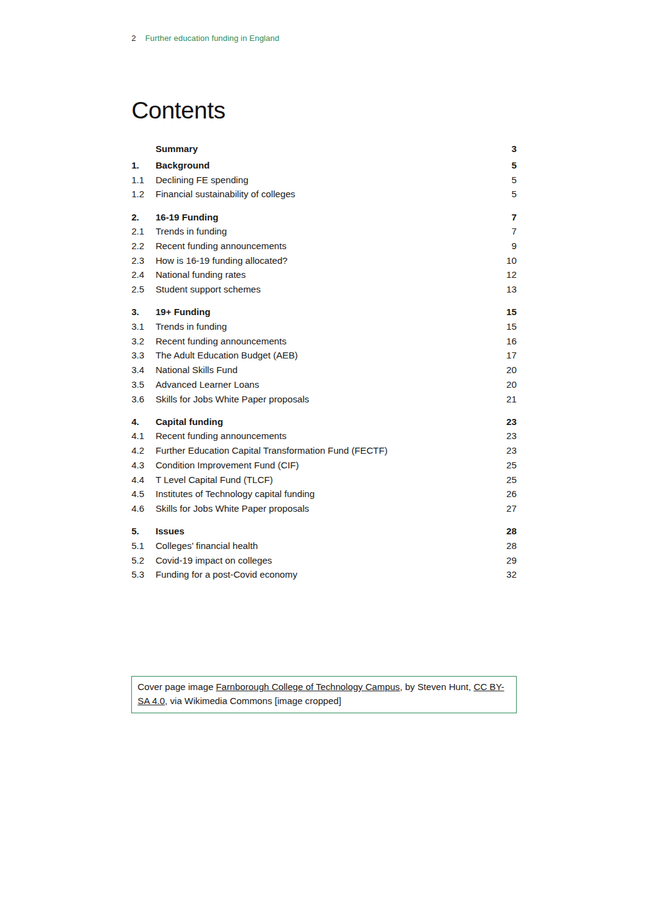2 Further education funding in England
Contents
| | Summary | 3 |
| 1. | Background | 5 |
| 1.1 | Declining FE spending | 5 |
| 1.2 | Financial sustainability of colleges | 5 |
| 2. | 16-19 Funding | 7 |
| 2.1 | Trends in funding | 7 |
| 2.2 | Recent funding announcements | 9 |
| 2.3 | How is 16-19 funding allocated? | 10 |
| 2.4 | National funding rates | 12 |
| 2.5 | Student support schemes | 13 |
| 3. | 19+ Funding | 15 |
| 3.1 | Trends in funding | 15 |
| 3.2 | Recent funding announcements | 16 |
| 3.3 | The Adult Education Budget (AEB) | 17 |
| 3.4 | National Skills Fund | 20 |
| 3.5 | Advanced Learner Loans | 20 |
| 3.6 | Skills for Jobs White Paper proposals | 21 |
| 4. | Capital funding | 23 |
| 4.1 | Recent funding announcements | 23 |
| 4.2 | Further Education Capital Transformation Fund (FECTF) | 23 |
| 4.3 | Condition Improvement Fund (CIF) | 25 |
| 4.4 | T Level Capital Fund (TLCF) | 25 |
| 4.5 | Institutes of Technology capital funding | 26 |
| 4.6 | Skills for Jobs White Paper proposals | 27 |
| 5. | Issues | 28 |
| 5.1 | Colleges’ financial health | 28 |
| 5.2 | Covid-19 impact on colleges | 29 |
| 5.3 | Funding for a post-Covid economy | 32 |
Cover page image Farnborough College of Technology Campus, by Steven Hunt, CC BY-SA 4.0, via Wikimedia Commons [image cropped]